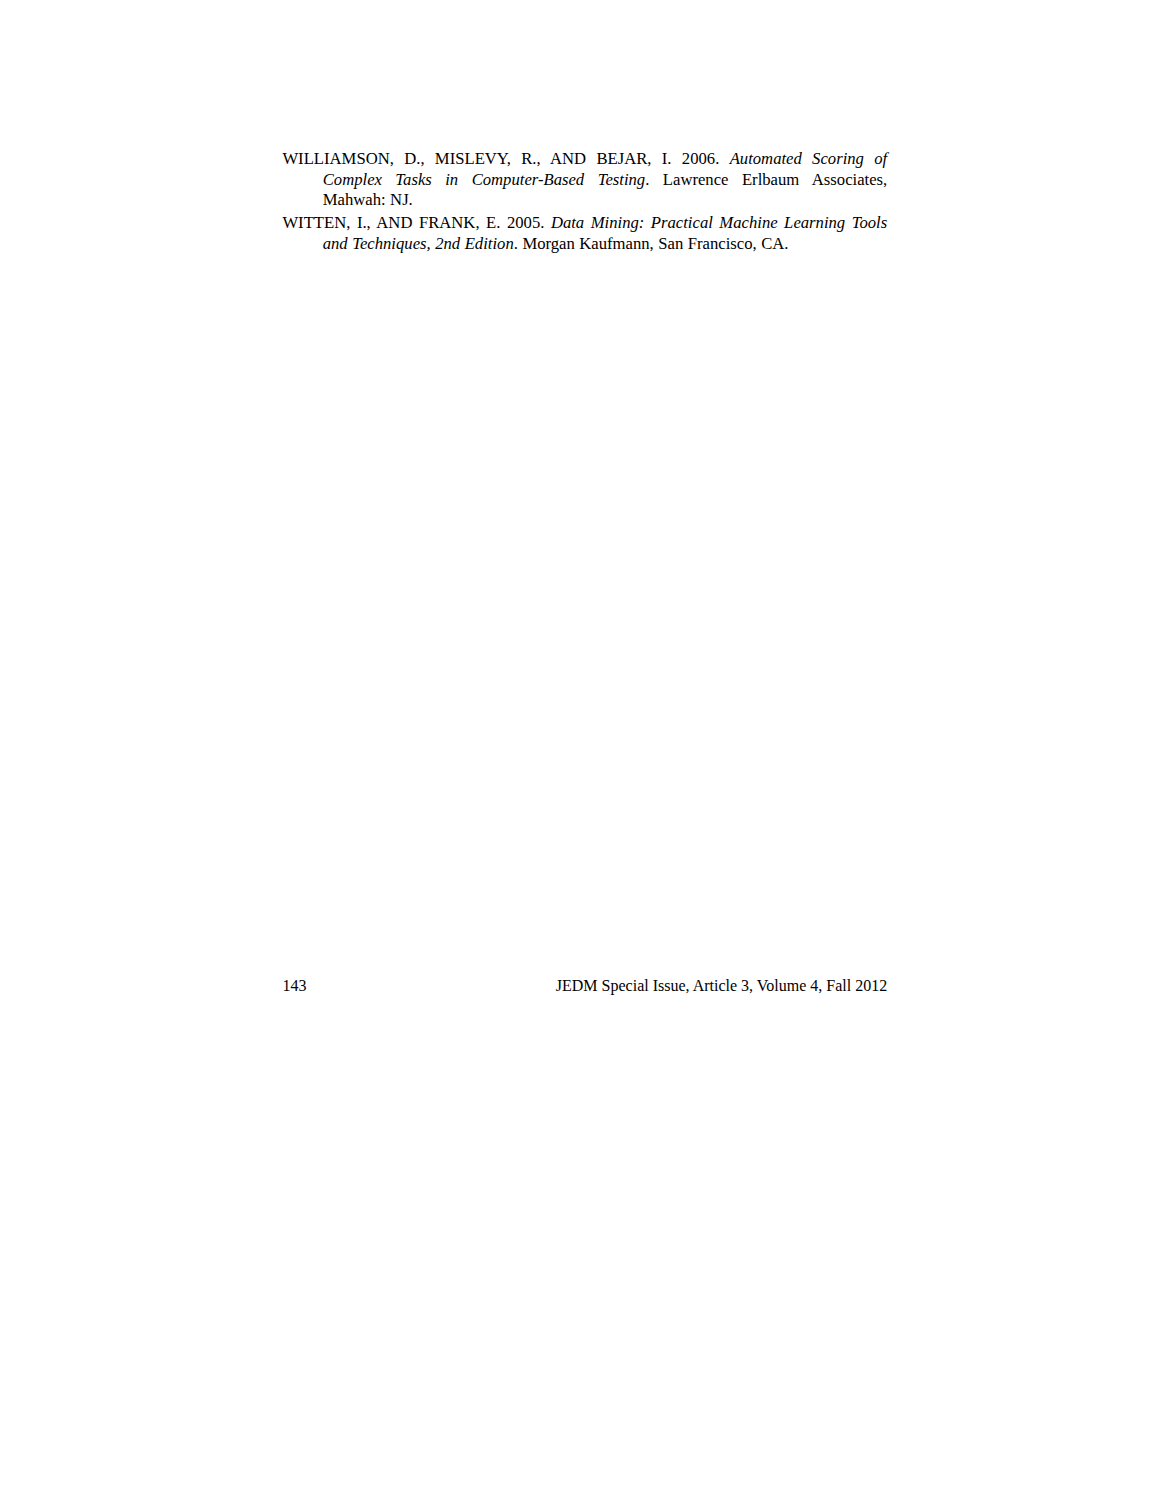WILLIAMSON, D., MISLEVY, R., AND BEJAR, I. 2006. Automated Scoring of Complex Tasks in Computer-Based Testing. Lawrence Erlbaum Associates, Mahwah: NJ.
WITTEN, I., AND FRANK, E. 2005. Data Mining: Practical Machine Learning Tools and Techniques, 2nd Edition. Morgan Kaufmann, San Francisco, CA.
143 JEDM Special Issue, Article 3, Volume 4, Fall 2012